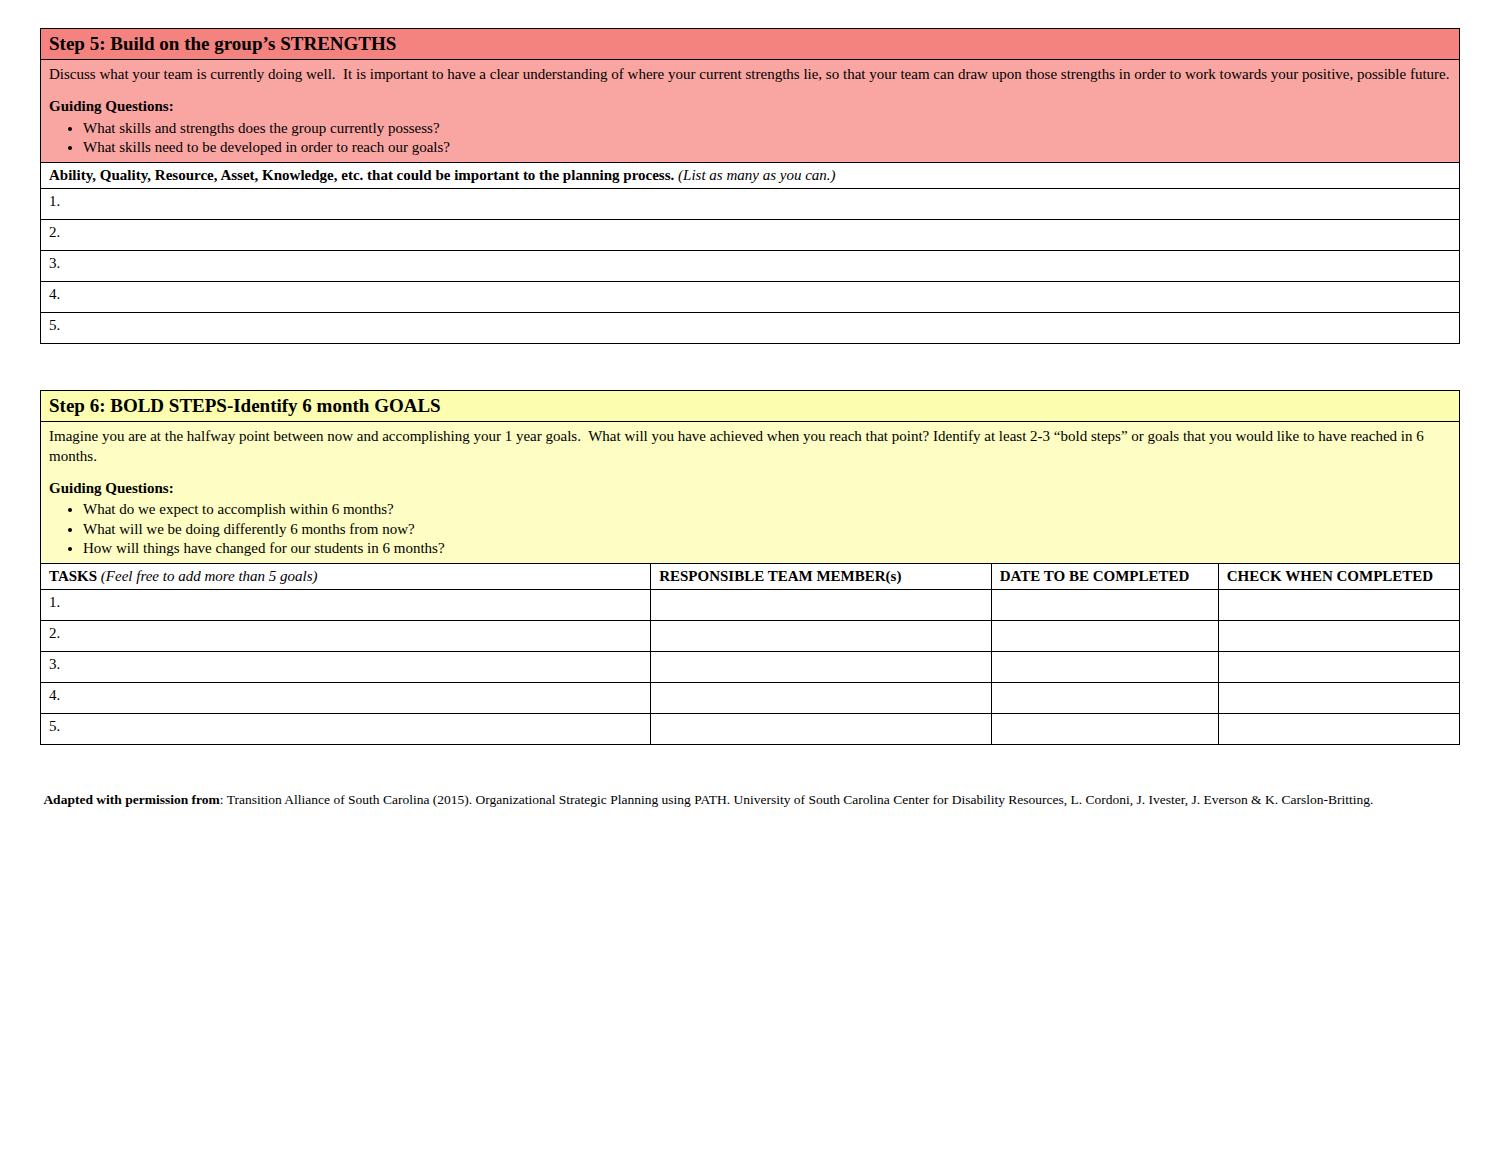| Step 5: Build on the group’s STRENGTHS |
| Discuss what your team is currently doing well. It is important to have a clear understanding of where your current strengths lie, so that your team can draw upon those strengths in order to work towards your positive, possible future. Guiding Questions: What skills and strengths does the group currently possess? What skills need to be developed in order to reach our goals? |
| Ability, Quality, Resource, Asset, Knowledge, etc. that could be important to the planning process. (List as many as you can.) |
| 1. |
| 2. |
| 3. |
| 4. |
| 5. |
| Step 6: BOLD STEPS-Identify 6 month GOALS |
| Imagine you are at the halfway point between now and accomplishing your 1 year goals. What will you have achieved when you reach that point? Identify at least 2-3 “bold steps” or goals that you would like to have reached in 6 months. Guiding Questions: What do we expect to accomplish within 6 months? What will we be doing differently 6 months from now? How will things have changed for our students in 6 months? |
| TASKS (Feel free to add more than 5 goals) | RESPONSIBLE TEAM MEMBER(s) | DATE TO BE COMPLETED | CHECK WHEN COMPLETED |
| 1. | | | |
| 2. | | | |
| 3. | | | |
| 4. | | | |
| 5. | | | |
Adapted with permission from: Transition Alliance of South Carolina (2015). Organizational Strategic Planning using PATH. University of South Carolina Center for Disability Resources, L. Cordoni, J. Ivester, J. Everson & K. Carslon-Britting.